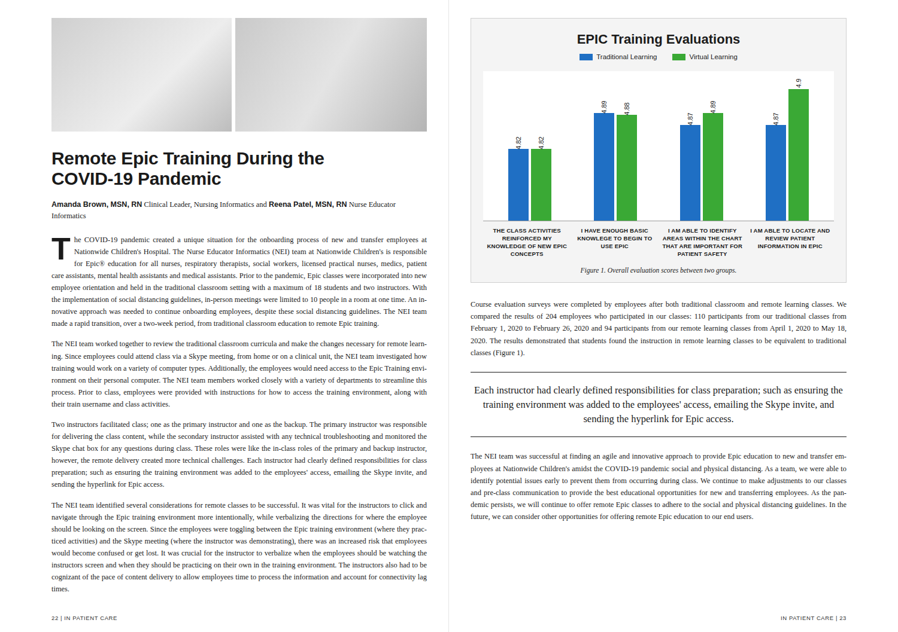Remote Epic Training During the
COVID-19 Pandemic
Amanda Brown, MSN, RN Clinical Leader, Nursing Informatics and Reena Patel, MSN, RN Nurse Educator Informatics
The COVID-19 pandemic created a unique situation for the onboarding process of new and transfer employees at Nationwide Children's Hospital. The Nurse Educator Informatics (NEI) team at Nationwide Children's is responsible for Epic® education for all nurses, respiratory therapists, social workers, licensed practical nurses, medics, patient care assistants, mental health assistants and medical assistants. Prior to the pandemic, Epic classes were incorporated into new employee orientation and held in the traditional classroom setting with a maximum of 18 students and two instructors. With the implementation of social distancing guidelines, in-person meetings were limited to 10 people in a room at one time. An innovative approach was needed to continue onboarding employees, despite these social distancing guidelines. The NEI team made a rapid transition, over a two-week period, from traditional classroom education to remote Epic training.
The NEI team worked together to review the traditional classroom curricula and make the changes necessary for remote learning. Since employees could attend class via a Skype meeting, from home or on a clinical unit, the NEI team investigated how training would work on a variety of computer types. Additionally, the employees would need access to the Epic Training environment on their personal computer. The NEI team members worked closely with a variety of departments to streamline this process. Prior to class, employees were provided with instructions for how to access the training environment, along with their train username and class activities.
Two instructors facilitated class; one as the primary instructor and one as the backup. The primary instructor was responsible for delivering the class content, while the secondary instructor assisted with any technical troubleshooting and monitored the Skype chat box for any questions during class. These roles were like the in-class roles of the primary and backup instructor, however, the remote delivery created more technical challenges. Each instructor had clearly defined responsibilities for class preparation; such as ensuring the training environment was added to the employees' access, emailing the Skype invite, and sending the hyperlink for Epic access.
The NEI team identified several considerations for remote classes to be successful. It was vital for the instructors to click and navigate through the Epic training environment more intentionally, while verbalizing the directions for where the employee should be looking on the screen. Since the employees were toggling between the Epic training environment (where they practiced activities) and the Skype meeting (where the instructor was demonstrating), there was an increased risk that employees would become confused or get lost. It was crucial for the instructor to verbalize when the employees should be watching the instructors screen and when they should be practicing on their own in the training environment. The instructors also had to be cognizant of the pace of content delivery to allow employees time to process the information and account for connectivity lag times.
22 | IN PATIENT CARE
EPIC Training Evaluations
Traditional Learning
Virtual Learning
4.82
4.82
4.89
4.88
4.87
4.89
4.87
4.9
THE CLASS ACTIVITIES REINFORCED MY KNOWLEDGE OF NEW EPIC CONCEPTS
I HAVE ENOUGH BASIC KNOWLEGE TO BEGIN TO USE EPIC
I AM ABLE TO IDENTIFY AREAS WITHIN THE CHART THAT ARE IMPORTANT FOR PATIENT SAFETY
I AM ABLE TO LOCATE AND REVIEW PATIENT INFORMATION IN EPIC
Figure 1. Overall evaluation scores between two groups.
Course evaluation surveys were completed by employees after both traditional classroom and remote learning classes. We compared the results of 204 employees who participated in our classes: 110 participants from our traditional classes from February 1, 2020 to February 26, 2020 and 94 participants from our remote learning classes from April 1, 2020 to May 18, 2020. The results demonstrated that students found the instruction in remote learning classes to be equivalent to traditional classes (Figure 1).
Each instructor had clearly defined responsibilities for class preparation; such as ensuring the training environment was added to the employees' access, emailing the Skype invite, and sending the hyperlink for Epic access.
The NEI team was successful at finding an agile and innovative approach to provide Epic education to new and transfer employees at Nationwide Children's amidst the COVID-19 pandemic social and physical distancing. As a team, we were able to identify potential issues early to prevent them from occurring during class. We continue to make adjustments to our classes and pre-class communication to provide the best educational opportunities for new and transferring employees. As the pandemic persists, we will continue to offer remote Epic classes to adhere to the social and physical distancing guidelines. In the future, we can consider other opportunities for offering remote Epic education to our end users.
IN PATIENT CARE | 23